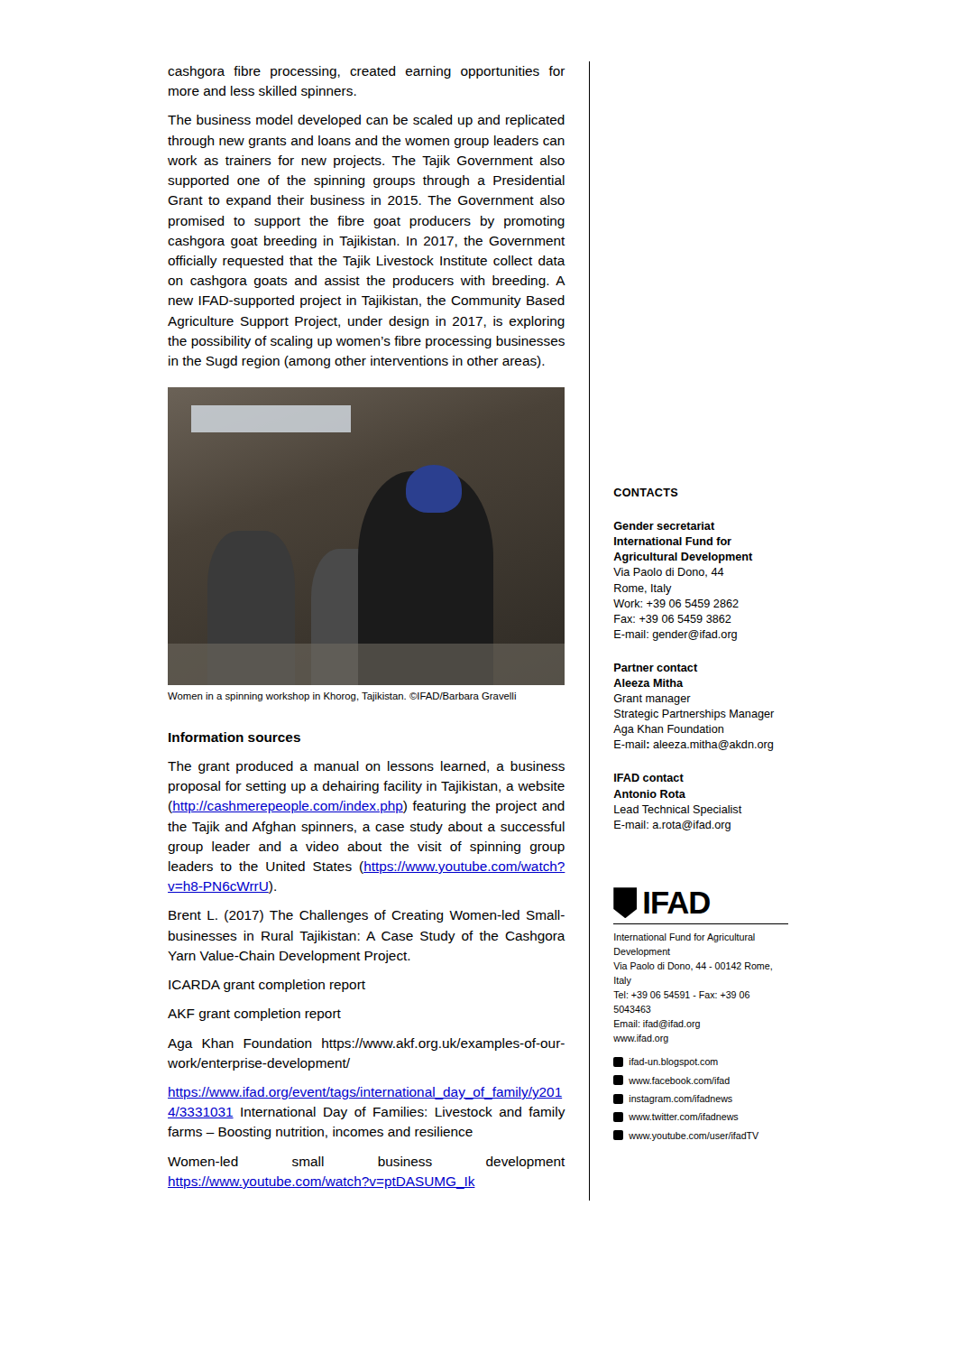cashgora fibre processing, created earning opportunities for more and less skilled spinners.
The business model developed can be scaled up and replicated through new grants and loans and the women group leaders can work as trainers for new projects. The Tajik Government also supported one of the spinning groups through a Presidential Grant to expand their business in 2015. The Government also promised to support the fibre goat producers by promoting cashgora goat breeding in Tajikistan. In 2017, the Government officially requested that the Tajik Livestock Institute collect data on cashgora goats and assist the producers with breeding. A new IFAD-supported project in Tajikistan, the Community Based Agriculture Support Project, under design in 2017, is exploring the possibility of scaling up women’s fibre processing businesses in the Sugd region (among other interventions in other areas).
Women in a spinning workshop in Khorog, Tajikistan. ©IFAD/Barbara Gravelli
Information sources
The grant produced a manual on lessons learned, a business proposal for setting up a dehairing facility in Tajikistan, a website (http://cashmerepeople.com/index.php) featuring the project and the Tajik and Afghan spinners, a case study about a successful group leader and a video about the visit of spinning group leaders to the United States (https://www.youtube.com/watch?v=h8-PN6cWrrU).
Brent L. (2017) The Challenges of Creating Women-led Small-businesses in Rural Tajikistan: A Case Study of the Cashgora Yarn Value-Chain Development Project.
ICARDA grant completion report
AKF grant completion report
Aga Khan Foundation https://www.akf.org.uk/examples-of-our-work/enterprise-development/
https://www.ifad.org/event/tags/international_day_of_family/y2014/3331031 International Day of Families: Livestock and family farms – Boosting nutrition, incomes and resilience
Women-led small business development https://www.youtube.com/watch?v=ptDASUMG_Ik
CONTACTS
Gender secretariat
International Fund for Agricultural Development
Via Paolo di Dono, 44
Rome, Italy
Work: +39 06 5459 2862
Fax: +39 06 5459 3862
E-mail: gender@ifad.org
Partner contact
Aleeza Mitha
Grant manager
Strategic Partnerships Manager
Aga Khan Foundation
E-mail: aleeza.mitha@akdn.org
IFAD contact
Antonio Rota
Lead Technical Specialist
E-mail: a.rota@ifad.org
IFAD
International Fund for Agricultural Development
Via Paolo di Dono, 44 - 00142 Rome, Italy
Tel: +39 06 54591 - Fax: +39 06 5043463
Email: ifad@ifad.org
www.ifad.org
ifad-un.blogspot.com
www.facebook.com/ifad
instagram.com/ifadnews
www.twitter.com/ifadnews
www.youtube.com/user/ifadTV